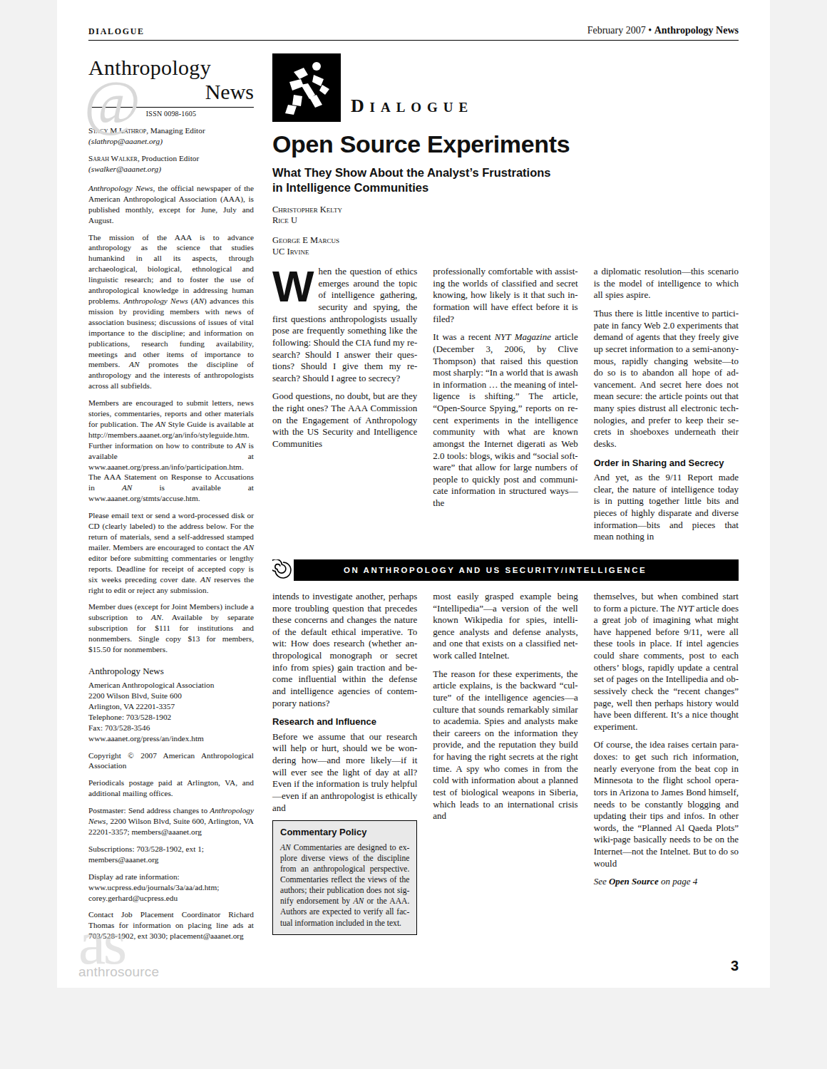DIALOGUE
February 2007 • Anthropology News
@
Anthropology
News
ISSN 0098-1605
Stacy M Lathrop, Managing Editor
(slathrop@aaanet.org)
Sarah Walker, Production Editor
(swalker@aaanet.org)
Anthropology News, the official newspaper of the American Anthropological Association (AAA), is published monthly, except for June, July and August.
The mission of the AAA is to advance anthropology as the science that studies humankind in all its aspects, through archaeological, biological, ethnological and linguistic research; and to foster the use of anthropological knowledge in addressing human problems. Anthropology News (AN) advances this mission by providing members with news of association business; discussions of issues of vital importance to the discipline; and information on publications, research funding availability, meetings and other items of importance to members. AN promotes the discipline of anthropology and the interests of anthropologists across all subfields.
Members are encouraged to submit letters, news stories, commentaries, reports and other materials for publication. The AN Style Guide is available at http://members.aaanet.org/an/info/styleguide.htm. Further information on how to contribute to AN is available at www.aaanet.org/press.an/info/participation.htm. The AAA Statement on Response to Accusations in AN is available at www.aaanet.org/stmts/accuse.htm.
Please email text or send a word-processed disk or CD (clearly labeled) to the address below. For the return of materials, send a self-addressed stamped mailer. Members are encouraged to contact the AN editor before submitting commentaries or lengthy reports. Deadline for receipt of accepted copy is six weeks preceding cover date. AN reserves the right to edit or reject any submission.
Member dues (except for Joint Members) include a subscription to AN. Available by separate subscription for $111 for institutions and nonmembers. Single copy $13 for members, $15.50 for nonmembers.
Anthropology News
American Anthropological Association
2200 Wilson Blvd, Suite 600
Arlington, VA 22201-3357
Telephone: 703/528-1902
Fax: 703/528-3546
www.aaanet.org/press/an/index.htm
Copyright © 2007 American Anthropological Association
Periodicals postage paid at Arlington, VA, and additional mailing offices.
Postmaster: Send address changes to Anthropology News, 2200 Wilson Blvd, Suite 600, Arlington, VA 22201-3357; members@aaanet.org
Subscriptions: 703/528-1902, ext 1;
members@aaanet.org
Display ad rate information:
www.ucpress.edu/journals/3a/aa/ad.htm;
corey.gerhard@ucpress.edu
Contact Job Placement Coordinator Richard Thomas for information on placing line ads at 703/528-1902, ext 3030; placement@aaanet.org
DIALOGUE
Open Source Experiments
What They Show About the Analyst’s Frustrations
in Intelligence Communities
Christopher Kelty
Rice U
George E Marcus
UC Irvine
When the question of ethics emerges around the topic of intelligence gathering, security and spying, the first questions anthropologists usually pose are frequently something like the following: Should the CIA fund my research? Should I answer their questions? Should I give them my research? Should I agree to secrecy?
Good questions, no doubt, but are they the right ones? The AAA Commission on the Engagement of Anthropology with the US Security and Intelligence Communities
professionally comfortable with assisting the worlds of classified and secret knowing, how likely is it that such information will have effect before it is filed?
It was a recent NYT Magazine article (December 3, 2006, by Clive Thompson) that raised this question most sharply: “In a world that is awash in information … the meaning of intelligence is shifting.” The article, “Open-Source Spying,” reports on recent experiments in the intelligence community with what are known amongst the Internet digerati as Web 2.0 tools: blogs, wikis and “social software” that allow for large numbers of people to quickly post and communicate information in structured ways—the
a diplomatic resolution—this scenario is the model of intelligence to which all spies aspire.
Thus there is little incentive to participate in fancy Web 2.0 experiments that demand of agents that they freely give up secret information to a semi-anonymous, rapidly changing website—to do so is to abandon all hope of advancement. And secret here does not mean secure: the article points out that many spies distrust all electronic technologies, and prefer to keep their secrets in shoeboxes underneath their desks.
Order in Sharing and Secrecy
And yet, as the 9/11 Report made clear, the nature of intelligence today is in putting together little bits and pieces of highly disparate and diverse information—bits and pieces that mean nothing in
ON ANTHROPOLOGY AND US SECURITY/INTELLIGENCE
intends to investigate another, perhaps more troubling question that precedes these concerns and changes the nature of the default ethical imperative. To wit: How does research (whether anthropological monograph or secret info from spies) gain traction and become influential within the defense and intelligence agencies of contemporary nations?
Research and Influence
Before we assume that our research will help or hurt, should we be wondering how—and more likely—if it will ever see the light of day at all? Even if the information is truly helpful—even if an anthropologist is ethically and
Commentary Policy
AN Commentaries are designed to explore diverse views of the discipline from an anthropological perspective. Commentaries reflect the views of the authors; their publication does not signify endorsement by AN or the AAA. Authors are expected to verify all factual information included in the text.
most easily grasped example being “Intellipedia”—a version of the well known Wikipedia for spies, intelligence analysts and defense analysts, and one that exists on a classified network called Intelnet.
The reason for these experiments, the article explains, is the backward “culture” of the intelligence agencies—a culture that sounds remarkably similar to academia. Spies and analysts make their careers on the information they provide, and the reputation they build for having the right secrets at the right time. A spy who comes in from the cold with information about a planned test of biological weapons in Siberia, which leads to an international crisis and
themselves, but when combined start to form a picture. The NYT article does a great job of imagining what might have happened before 9/11, were all these tools in place. If intel agencies could share comments, post to each others’ blogs, rapidly update a central set of pages on the Intellipedia and obsessively check the “recent changes” page, well then perhaps history would have been different. It’s a nice thought experiment.
Of course, the idea raises certain paradoxes: to get such rich information, nearly everyone from the beat cop in Minnesota to the flight school operators in Arizona to James Bond himself, needs to be constantly blogging and updating their tips and infos. In other words, the “Planned Al Qaeda Plots” wiki-page basically needs to be on the Internet—not the Intelnet. But to do so would
See Open Source on page 4
as
anthrosource
3